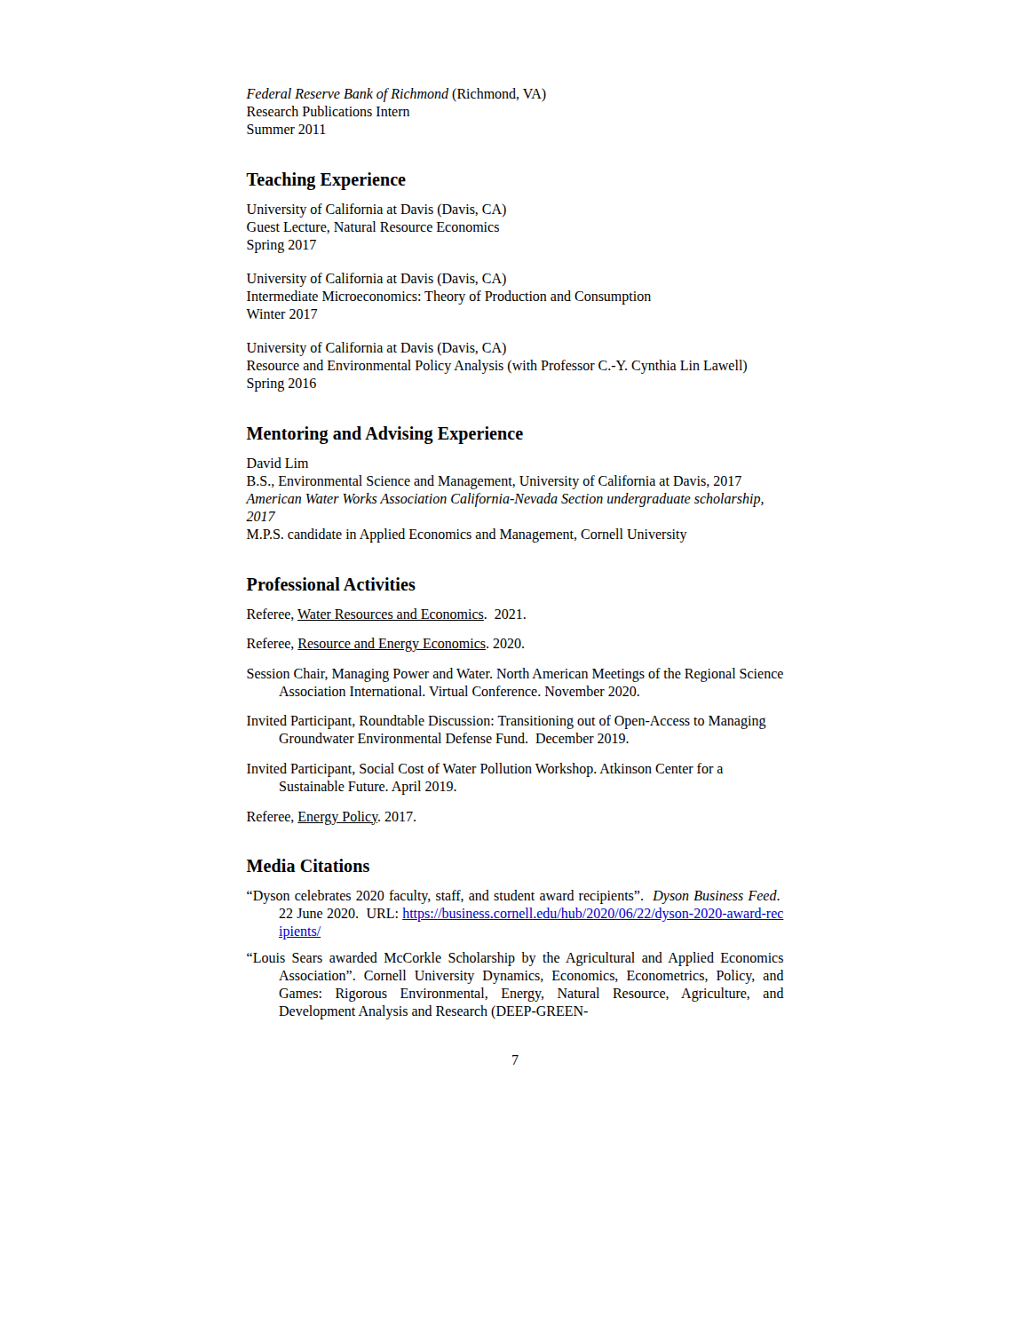Federal Reserve Bank of Richmond (Richmond, VA)
Research Publications Intern
Summer 2011
Teaching Experience
University of California at Davis (Davis, CA)
Guest Lecture, Natural Resource Economics
Spring 2017
University of California at Davis (Davis, CA)
Intermediate Microeconomics: Theory of Production and Consumption
Winter 2017
University of California at Davis (Davis, CA)
Resource and Environmental Policy Analysis (with Professor C.-Y. Cynthia Lin Lawell)
Spring 2016
Mentoring and Advising Experience
David Lim
B.S., Environmental Science and Management, University of California at Davis, 2017
American Water Works Association California-Nevada Section undergraduate scholarship, 2017
M.P.S. candidate in Applied Economics and Management, Cornell University
Professional Activities
Referee, Water Resources and Economics. 2021.
Referee, Resource and Energy Economics. 2020.
Session Chair, Managing Power and Water. North American Meetings of the Regional Science Association International. Virtual Conference. November 2020.
Invited Participant, Roundtable Discussion: Transitioning out of Open-Access to Managing Groundwater Environmental Defense Fund. December 2019.
Invited Participant, Social Cost of Water Pollution Workshop. Atkinson Center for a Sustainable Future. April 2019.
Referee, Energy Policy. 2017.
Media Citations
“Dyson celebrates 2020 faculty, staff, and student award recipients”. Dyson Business Feed. 22 June 2020. URL: https://business.cornell.edu/hub/2020/06/22/dyson-2020-award-recipients/
“Louis Sears awarded McCorkle Scholarship by the Agricultural and Applied Economics Association”. Cornell University Dynamics, Economics, Econometrics, Policy, and Games: Rigorous Environmental, Energy, Natural Resource, Agriculture, and Development Analysis and Research (DEEP-GREEN-
7